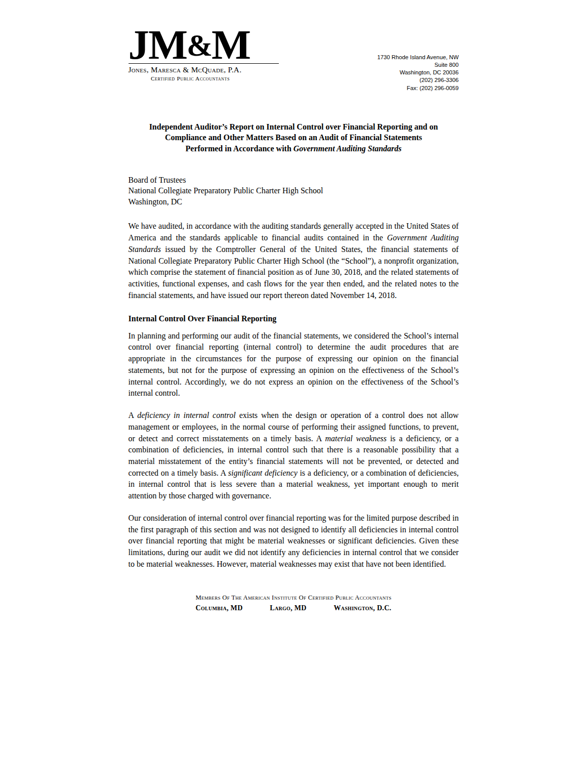JM&M
Jones, Maresca & McQuade, P.A.
Certified Public Accountants
1730 Rhode Island Avenue, NW
Suite 800
Washington, DC 20036
(202) 296-3306
Fax: (202) 296-0059
Independent Auditor’s Report on Internal Control over Financial Reporting and on
Compliance and Other Matters Based on an Audit of Financial Statements
Performed in Accordance with Government Auditing Standards
Board of Trustees
National Collegiate Preparatory Public Charter High School
Washington, DC
We have audited, in accordance with the auditing standards generally accepted in the United States of America and the standards applicable to financial audits contained in the Government Auditing Standards issued by the Comptroller General of the United States, the financial statements of National Collegiate Preparatory Public Charter High School (the “School”), a nonprofit organization, which comprise the statement of financial position as of June 30, 2018, and the related statements of activities, functional expenses, and cash flows for the year then ended, and the related notes to the financial statements, and have issued our report thereon dated November 14, 2018.
Internal Control Over Financial Reporting
In planning and performing our audit of the financial statements, we considered the School’s internal control over financial reporting (internal control) to determine the audit procedures that are appropriate in the circumstances for the purpose of expressing our opinion on the financial statements, but not for the purpose of expressing an opinion on the effectiveness of the School’s internal control. Accordingly, we do not express an opinion on the effectiveness of the School’s internal control.
A deficiency in internal control exists when the design or operation of a control does not allow management or employees, in the normal course of performing their assigned functions, to prevent, or detect and correct misstatements on a timely basis. A material weakness is a deficiency, or a combination of deficiencies, in internal control such that there is a reasonable possibility that a material misstatement of the entity’s financial statements will not be prevented, or detected and corrected on a timely basis. A significant deficiency is a deficiency, or a combination of deficiencies, in internal control that is less severe than a material weakness, yet important enough to merit attention by those charged with governance.
Our consideration of internal control over financial reporting was for the limited purpose described in the first paragraph of this section and was not designed to identify all deficiencies in internal control over financial reporting that might be material weaknesses or significant deficiencies. Given these limitations, during our audit we did not identify any deficiencies in internal control that we consider to be material weaknesses. However, material weaknesses may exist that have not been identified.
Members Of The American Institute Of Certified Public Accountants
Columbia, MD Largo, MD Washington, D.C.